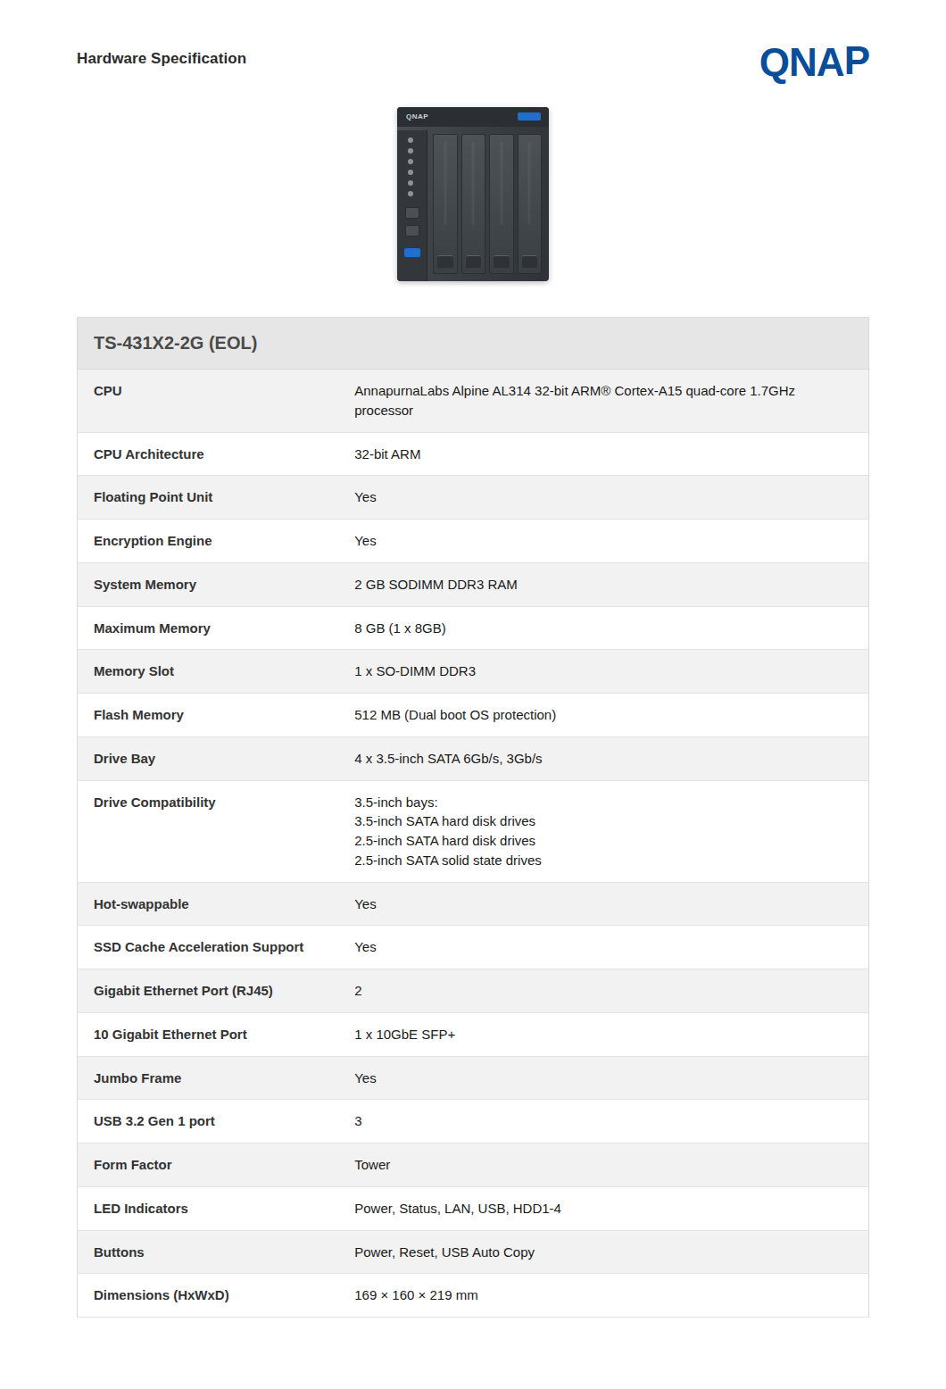Hardware Specification
QNAP
QNAP
TS-431X2-2G (EOL)
| CPU | AnnapurnaLabs Alpine AL314 32-bit ARM® Cortex-A15 quad-core 1.7GHz processor |
| CPU Architecture | 32-bit ARM |
| Floating Point Unit | Yes |
| Encryption Engine | Yes |
| System Memory | 2 GB SODIMM DDR3 RAM |
| Maximum Memory | 8 GB (1 x 8GB) |
| Memory Slot | 1 x SO-DIMM DDR3 |
| Flash Memory | 512 MB (Dual boot OS protection) |
| Drive Bay | 4 x 3.5-inch SATA 6Gb/s, 3Gb/s |
| Drive Compatibility | 3.5-inch bays: 3.5-inch SATA hard disk drives 2.5-inch SATA hard disk drives 2.5-inch SATA solid state drives |
| Hot-swappable | Yes |
| SSD Cache Acceleration Support | Yes |
| Gigabit Ethernet Port (RJ45) | 2 |
| 10 Gigabit Ethernet Port | 1 x 10GbE SFP+ |
| Jumbo Frame | Yes |
| USB 3.2 Gen 1 port | 3 |
| Form Factor | Tower |
| LED Indicators | Power, Status, LAN, USB, HDD1-4 |
| Buttons | Power, Reset, USB Auto Copy |
| Dimensions (HxWxD) | 169 × 160 × 219 mm |